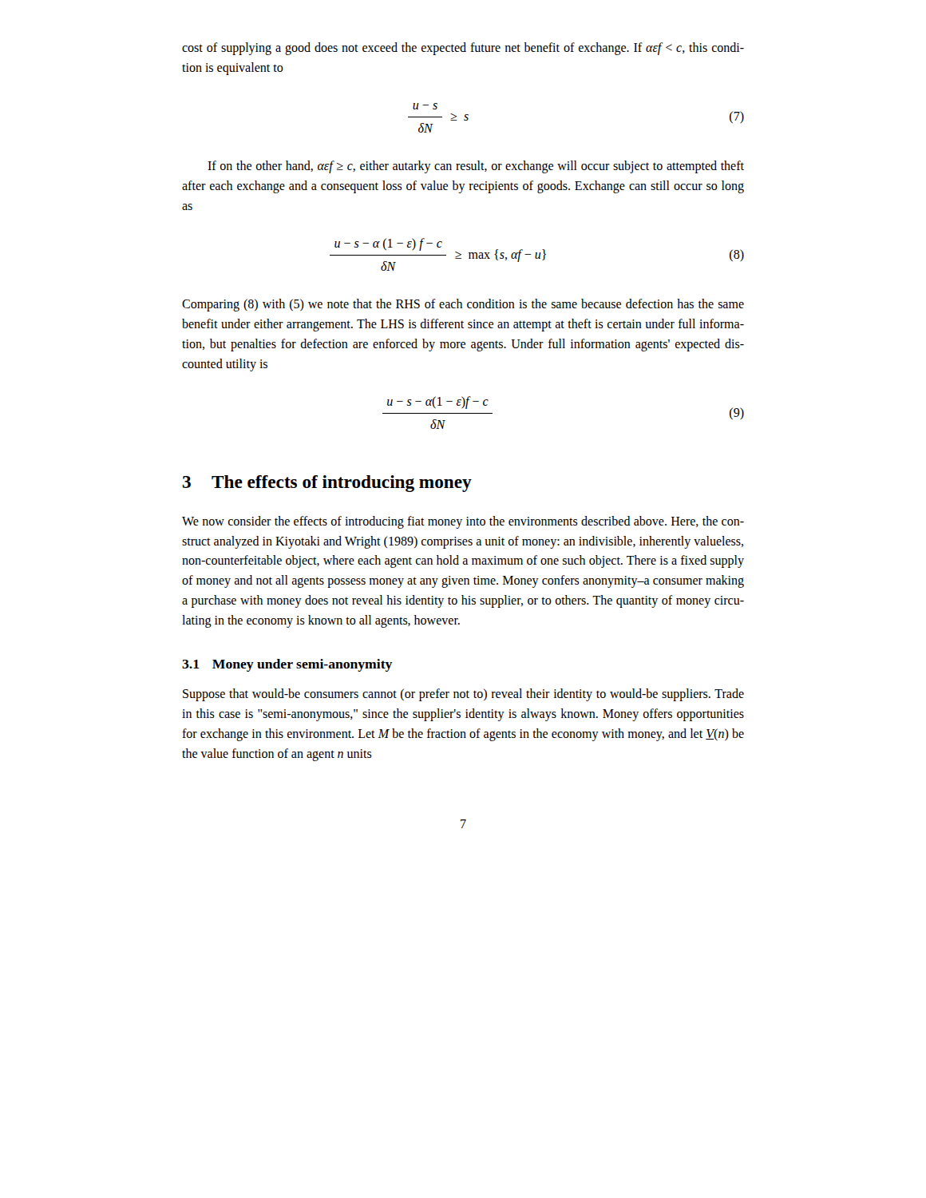cost of supplying a good does not exceed the expected future net benefit of exchange. If αεf < c, this condition is equivalent to
u − s δN ≥ s
(7)
If on the other hand, αεf ≥ c, either autarky can result, or exchange will occur subject to attempted theft after each exchange and a consequent loss of value by recipients of goods. Exchange can still occur so long as
u − s − α (1 − ε) f − c δN ≥ max {s, αf − u}
(8)
Comparing (8) with (5) we note that the RHS of each condition is the same because defection has the same benefit under either arrangement. The LHS is different since an attempt at theft is certain under full information, but penalties for defection are enforced by more agents. Under full information agents' expected discounted utility is
u − s − α(1 − ε)f − c δN
(9)
3 The effects of introducing money
We now consider the effects of introducing fiat money into the environments described above. Here, the construct analyzed in Kiyotaki and Wright (1989) comprises a unit of money: an indivisible, inherently valueless, non-counterfeitable object, where each agent can hold a maximum of one such object. There is a fixed supply of money and not all agents possess money at any given time. Money confers anonymity–a consumer making a purchase with money does not reveal his identity to his supplier, or to others. The quantity of money circulating in the economy is known to all agents, however.
3.1 Money under semi-anonymity
Suppose that would-be consumers cannot (or prefer not to) reveal their identity to would-be suppliers. Trade in this case is "semi-anonymous," since the supplier's identity is always known. Money offers opportunities for exchange in this environment. Let M be the fraction of agents in the economy with money, and let V(n) be the value function of an agent n units
7